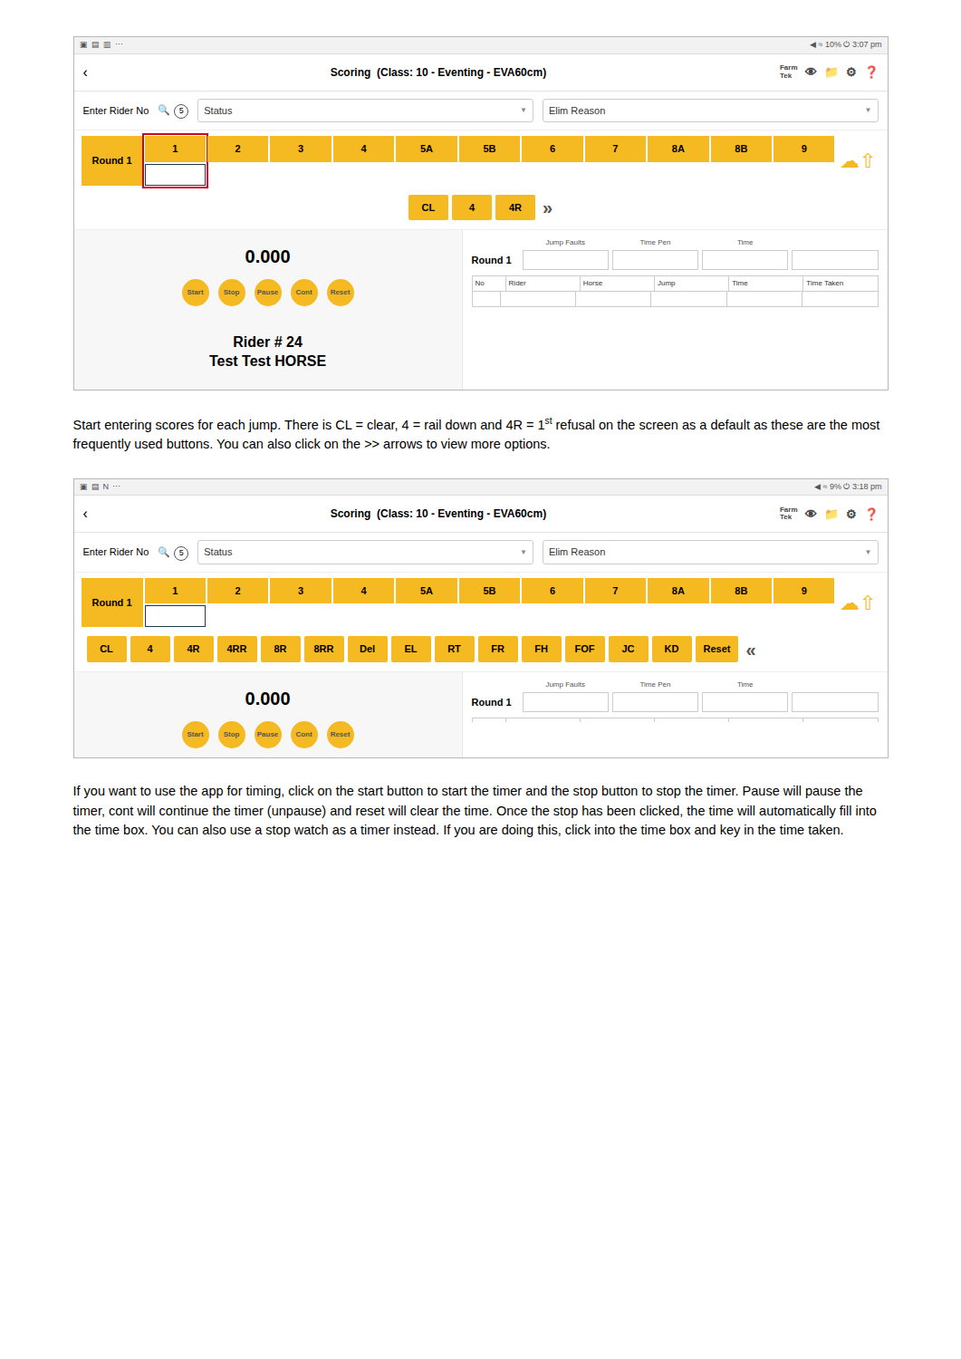▣▤▥⋯
◀ ≈ 10% ⏻ 3:07 pm
‹
Scoring (Class: 10 - Eventing - EVA60cm)
Farm
Tek
👁
📁
⚙
❓
Enter Rider No
🔍5
Status▼
Elim Reason▼
Round 1
1
2
3
4
5A
5B
6
7
8A
8B
9
☁⇧
CL
4
4R
»
0.000
Start
Stop
Pause
Cont
Reset
Rider # 24
Test Test HORSE
Jump Faults Time Pen Time
Round 1
No
Rider
Horse
Jump
Time
Time Taken
Start entering scores for each jump. There is CL = clear, 4 = rail down and 4R = 1st refusal on the screen as a default as these are the most frequently used buttons. You can also click on the >> arrows to view more options.
▣▤N⋯
◀ ≈ 9% ⏻ 3:18 pm
‹
Scoring (Class: 10 - Eventing - EVA60cm)
Farm
Tek
👁
📁
⚙
❓
Enter Rider No
🔍5
Status▼
Elim Reason▼
Round 1
1
2
3
4
5A
5B
6
7
8A
8B
9
☁⇧
CL
4
4R
4RR
8R
8RR
Del
EL
RT
FR
FH
FOF
JC
KD
Reset
«
0.000
Start
Stop
Pause
Cont
Reset
Jump Faults Time Pen Time
Round 1
If you want to use the app for timing, click on the start button to start the timer and the stop button to stop the timer. Pause will pause the timer, cont will continue the timer (unpause) and reset will clear the time. Once the stop has been clicked, the time will automatically fill into the time box. You can also use a stop watch as a timer instead. If you are doing this, click into the time box and key in the time taken.